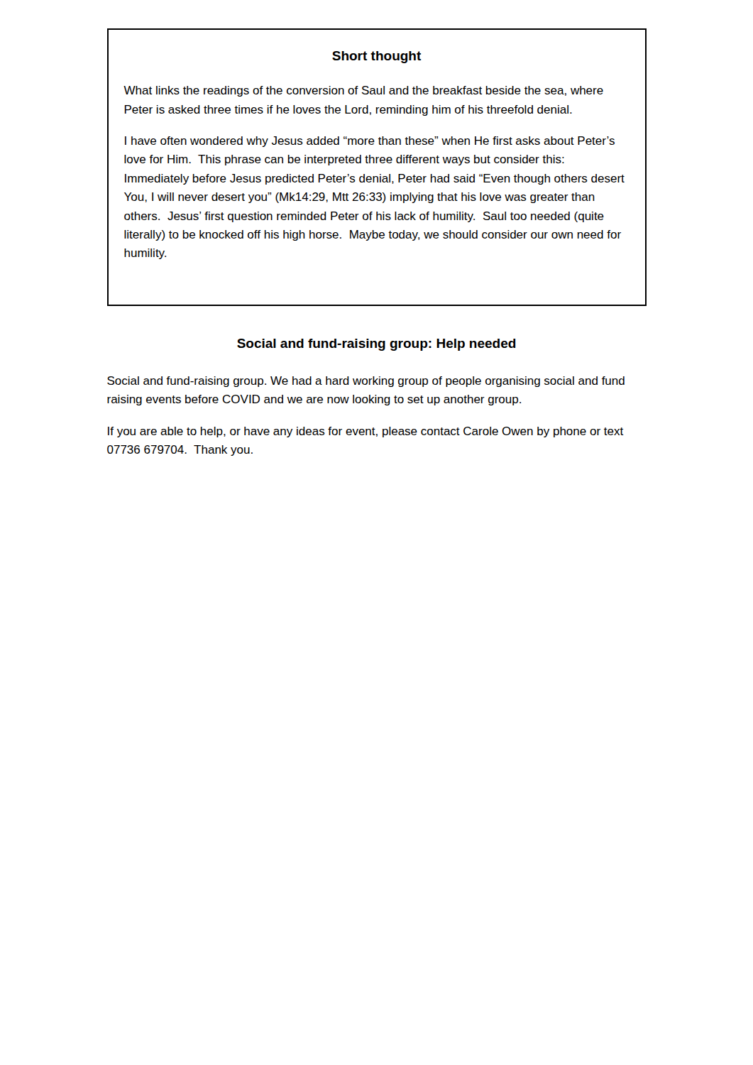Short thought
What links the readings of the conversion of Saul and the breakfast beside the sea, where Peter is asked three times if he loves the Lord, reminding him of his threefold denial.
I have often wondered why Jesus added “more than these” when He first asks about Peter’s love for Him. This phrase can be interpreted three different ways but consider this: Immediately before Jesus predicted Peter’s denial, Peter had said “Even though others desert You, I will never desert you” (Mk14:29, Mtt 26:33) implying that his love was greater than others. Jesus’ first question reminded Peter of his lack of humility. Saul too needed (quite literally) to be knocked off his high horse. Maybe today, we should consider our own need for humility.
Social and fund-raising group: Help needed
Social and fund-raising group. We had a hard working group of people organising social and fund raising events before COVID and we are now looking to set up another group.
If you are able to help, or have any ideas for event, please contact Carole Owen by phone or text 07736 679704. Thank you.